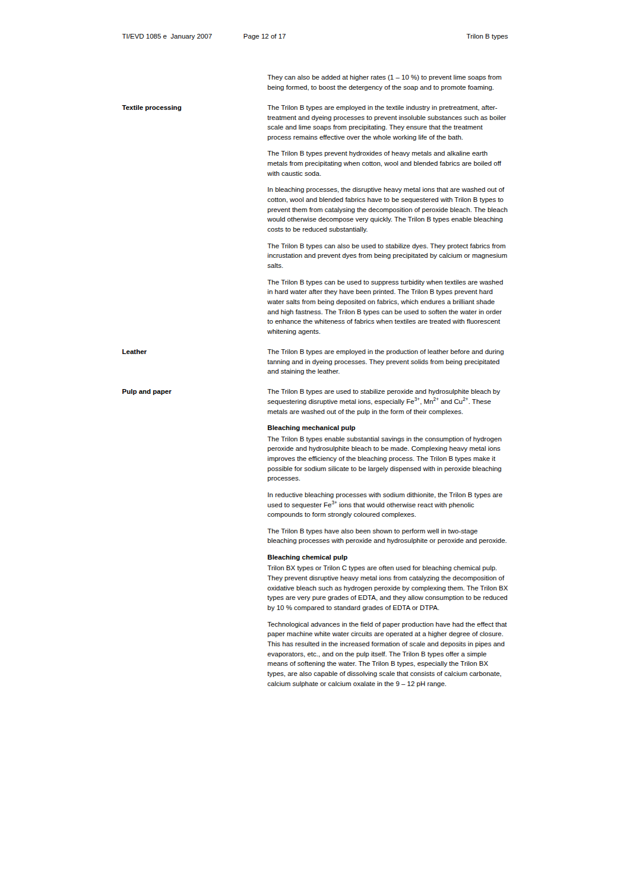TI/EVD 1085 e January 2007
Page 12 of 17
Trilon B types
They can also be added at higher rates (1 – 10 %) to prevent lime soaps from being formed, to boost the detergency of the soap and to promote foaming.
Textile processing
The Trilon B types are employed in the textile industry in pretreatment, after-treatment and dyeing processes to prevent insoluble substances such as boiler scale and lime soaps from precipitating. They ensure that the treatment process remains effective over the whole working life of the bath.
The Trilon B types prevent hydroxides of heavy metals and alkaline earth metals from precipitating when cotton, wool and blended fabrics are boiled off with caustic soda.
In bleaching processes, the disruptive heavy metal ions that are washed out of cotton, wool and blended fabrics have to be sequestered with Trilon B types to prevent them from catalysing the decomposition of peroxide bleach. The bleach would otherwise decompose very quickly. The Trilon B types enable bleaching costs to be reduced substantially.
The Trilon B types can also be used to stabilize dyes. They protect fabrics from incrustation and prevent dyes from being precipitated by calcium or magnesium salts.
The Trilon B types can be used to suppress turbidity when textiles are washed in hard water after they have been printed. The Trilon B types prevent hard water salts from being deposited on fabrics, which endures a brilliant shade and high fastness. The Trilon B types can be used to soften the water in order to enhance the whiteness of fabrics when textiles are treated with fluorescent whitening agents.
Leather
The Trilon B types are employed in the production of leather before and during tanning and in dyeing processes. They prevent solids from being precipitated and staining the leather.
Pulp and paper
The Trilon B types are used to stabilize peroxide and hydrosulphite bleach by sequestering disruptive metal ions, especially Fe3+, Mn2+ and Cu2+. These metals are washed out of the pulp in the form of their complexes.
Bleaching mechanical pulp
The Trilon B types enable substantial savings in the consumption of hydrogen peroxide and hydrosulphite bleach to be made. Complexing heavy metal ions improves the efficiency of the bleaching process. The Trilon B types make it possible for sodium silicate to be largely dispensed with in peroxide bleaching processes.
In reductive bleaching processes with sodium dithionite, the Trilon B types are used to sequester Fe3+ ions that would otherwise react with phenolic compounds to form strongly coloured complexes.
The Trilon B types have also been shown to perform well in two-stage bleaching processes with peroxide and hydrosulphite or peroxide and peroxide.
Bleaching chemical pulp
Trilon BX types or Trilon C types are often used for bleaching chemical pulp. They prevent disruptive heavy metal ions from catalyzing the decomposition of oxidative bleach such as hydrogen peroxide by complexing them. The Trilon BX types are very pure grades of EDTA, and they allow consumption to be reduced by 10 % compared to standard grades of EDTA or DTPA.
Technological advances in the field of paper production have had the effect that paper machine white water circuits are operated at a higher degree of closure. This has resulted in the increased formation of scale and deposits in pipes and evaporators, etc., and on the pulp itself. The Trilon B types offer a simple means of softening the water. The Trilon B types, especially the Trilon BX types, are also capable of dissolving scale that consists of calcium carbonate, calcium sulphate or calcium oxalate in the 9 – 12 pH range.